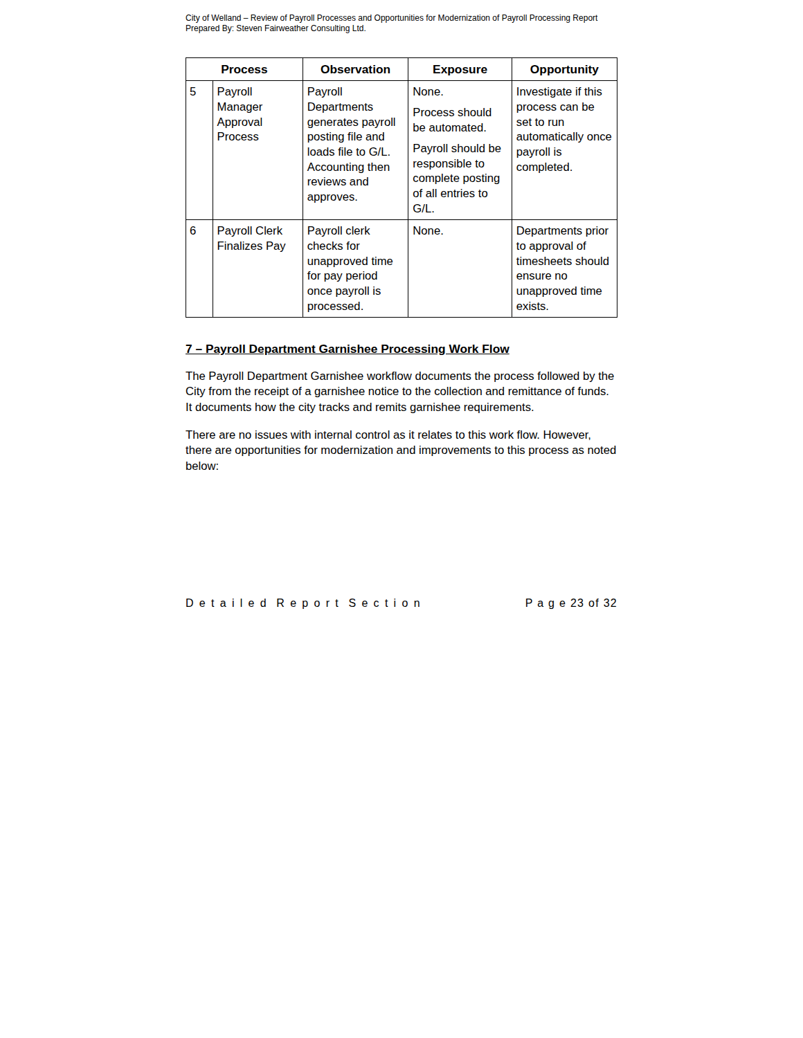City of Welland – Review of Payroll Processes and Opportunities for Modernization of Payroll Processing Report
Prepared By: Steven Fairweather Consulting Ltd.
| Process | Observation | Exposure | Opportunity |
| --- | --- | --- | --- |
| 5 | Payroll Manager Approval Process | Payroll Departments generates payroll posting file and loads file to G/L. Accounting then reviews and approves. | None. Process should be automated. Payroll should be responsible to complete posting of all entries to G/L. | Investigate if this process can be set to run automatically once payroll is completed. |
| 6 | Payroll Clerk Finalizes Pay | Payroll clerk checks for unapproved time for pay period once payroll is processed. | None. | Departments prior to approval of timesheets should ensure no unapproved time exists. |
7 – Payroll Department Garnishee Processing Work Flow
The Payroll Department Garnishee workflow documents the process followed by the City from the receipt of a garnishee notice to the collection and remittance of funds. It documents how the city tracks and remits garnishee requirements.
There are no issues with internal control as it relates to this work flow. However, there are opportunities for modernization and improvements to this process as noted below:
D e t a i l e d R e p o r t S e c t i o n P a g e 23 of 32